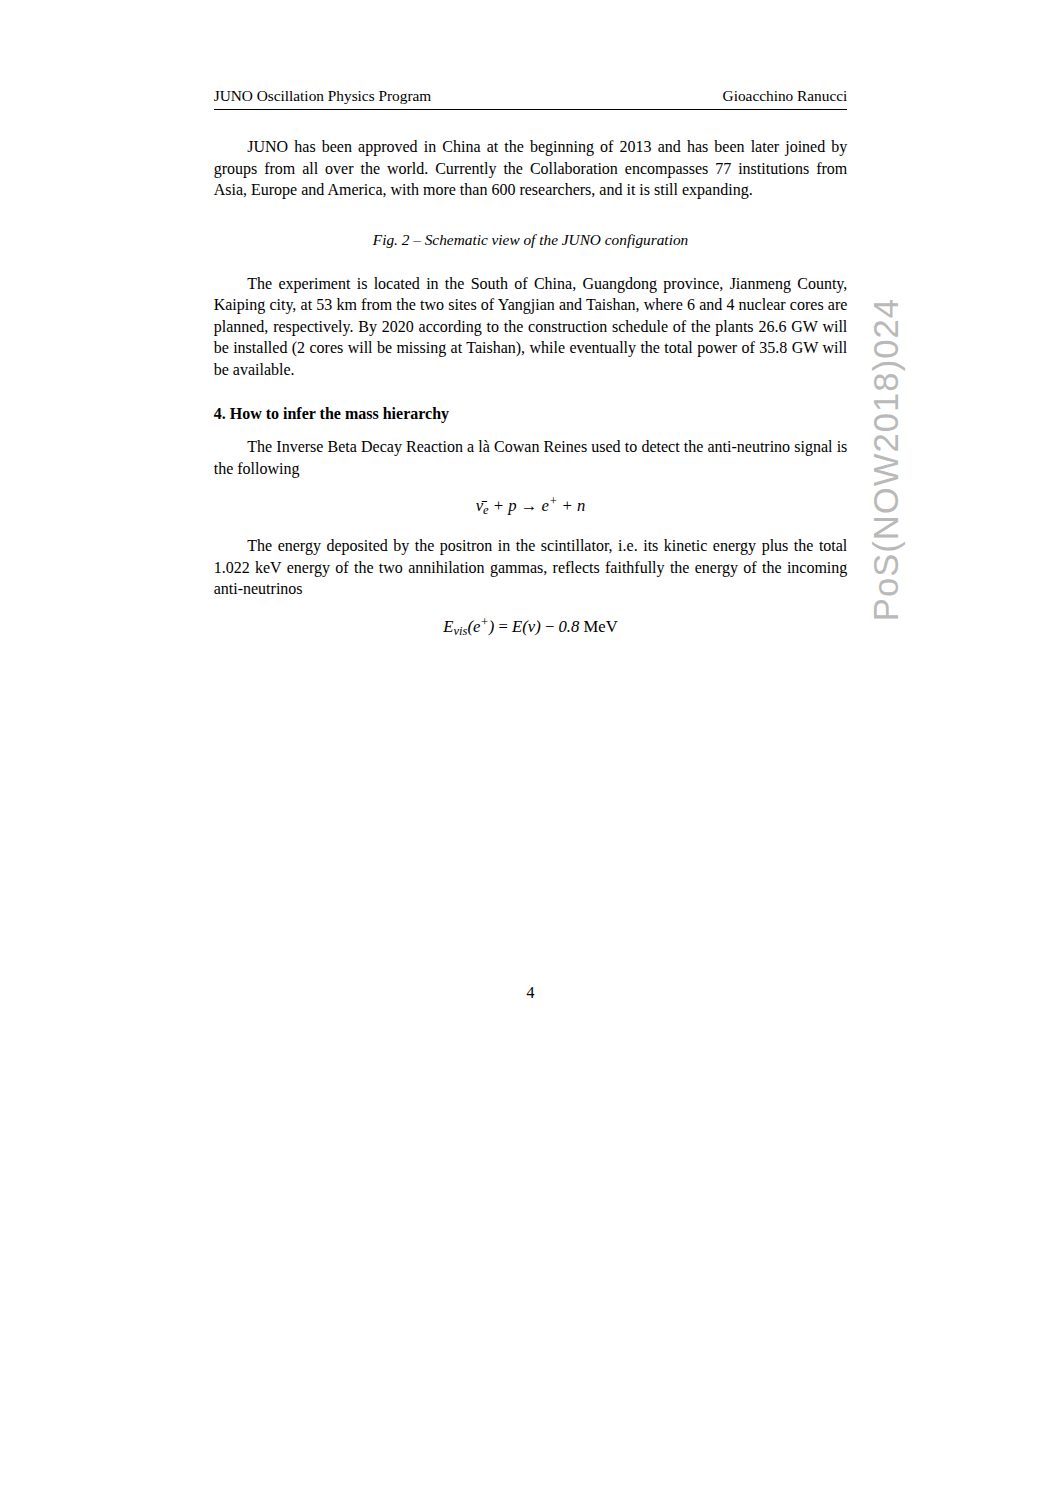JUNO Oscillation Physics Program
Gioacchino Ranucci
PoS(NOW2018)024
JUNO has been approved in China at the beginning of 2013 and has been later joined by groups from all over the world. Currently the Collaboration encompasses 77 institutions from Asia, Europe and America, with more than 600 researchers, and it is still expanding.
Fig. 2 – Schematic view of the JUNO configuration
The experiment is located in the South of China, Guangdong province, Jianmeng County, Kaiping city, at 53 km from the two sites of Yangjian and Taishan, where 6 and 4 nuclear cores are planned, respectively. By 2020 according to the construction schedule of the plants 26.6 GW will be installed (2 cores will be missing at Taishan), while eventually the total power of 35.8 GW will be available.
4. How to infer the mass hierarchy
The Inverse Beta Decay Reaction a là Cowan Reines used to detect the anti-neutrino signal is the following
ν̄e + p → e+ + n
The energy deposited by the positron in the scintillator, i.e. its kinetic energy plus the total 1.022 keV energy of the two annihilation gammas, reflects faithfully the energy of the incoming anti-neutrinos
Evis(e+) = E(ν) − 0.8 MeV
4